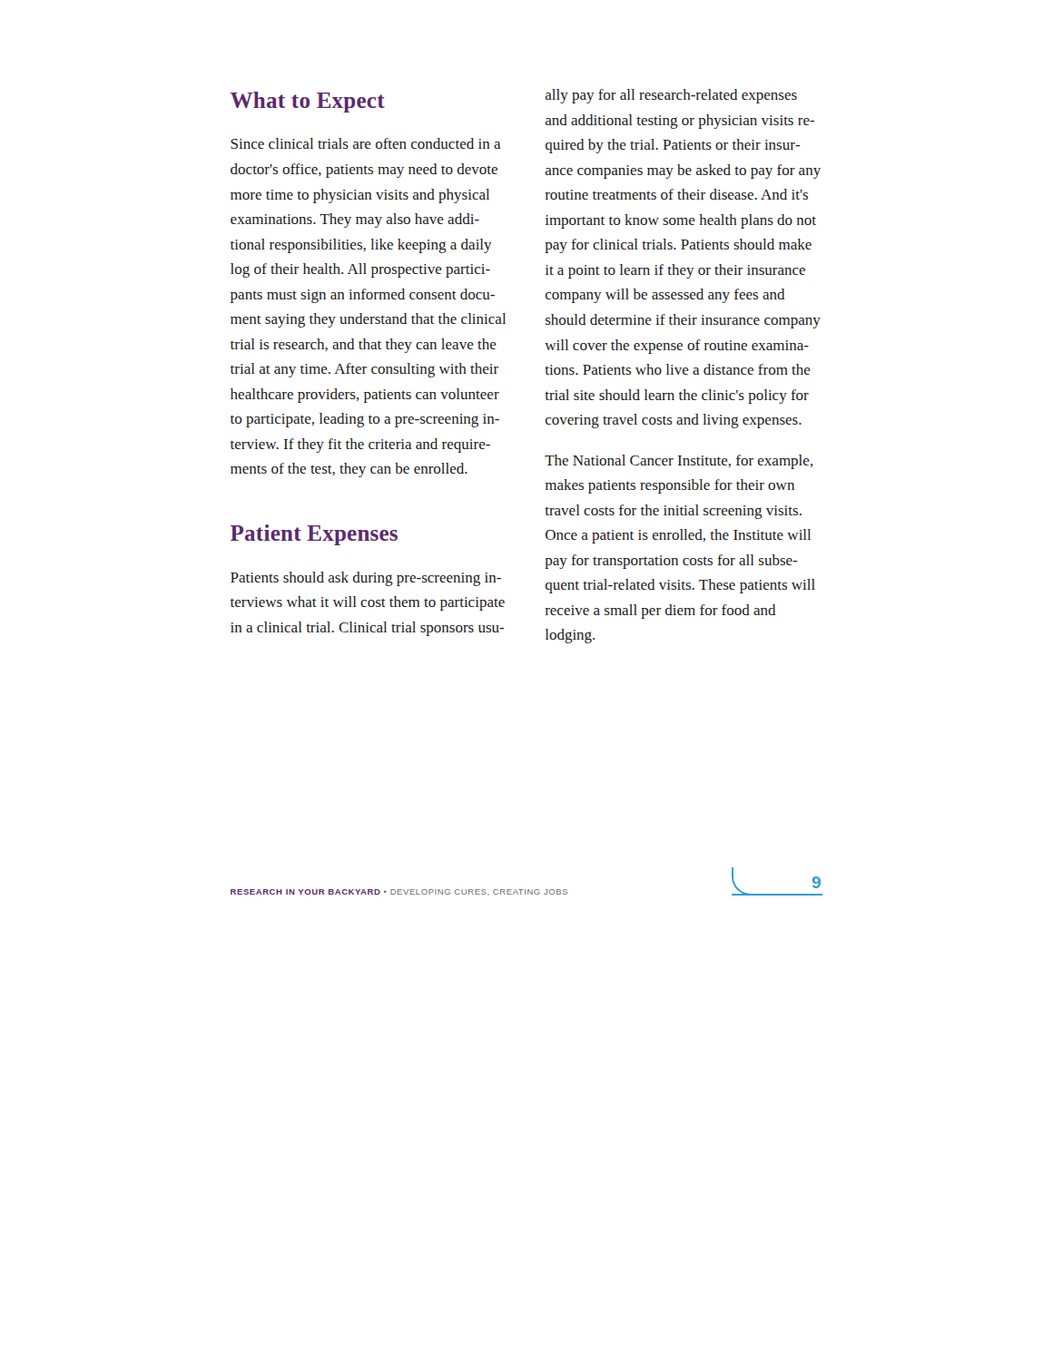What to Expect
Since clinical trials are often conducted in a doctor's office, patients may need to devote more time to physician visits and physical examinations. They may also have additional responsibilities, like keeping a daily log of their health. All prospective participants must sign an informed consent document saying they understand that the clinical trial is research, and that they can leave the trial at any time. After consulting with their healthcare providers, patients can volunteer to participate, leading to a pre-screening interview. If they fit the criteria and requirements of the test, they can be enrolled.
Patient Expenses
Patients should ask during pre-screening interviews what it will cost them to participate in a clinical trial. Clinical trial sponsors usually pay for all research-related expenses and additional testing or physician visits required by the trial. Patients or their insurance companies may be asked to pay for any routine treatments of their disease. And it's important to know some health plans do not pay for clinical trials. Patients should make it a point to learn if they or their insurance company will be assessed any fees and should determine if their insurance company will cover the expense of routine examinations. Patients who live a distance from the trial site should learn the clinic's policy for covering travel costs and living expenses.
The National Cancer Institute, for example, makes patients responsible for their own travel costs for the initial screening visits. Once a patient is enrolled, the Institute will pay for transportation costs for all subsequent trial-related visits. These patients will receive a small per diem for food and lodging.
Research in your backyard • Developing cures, creating jobs
9